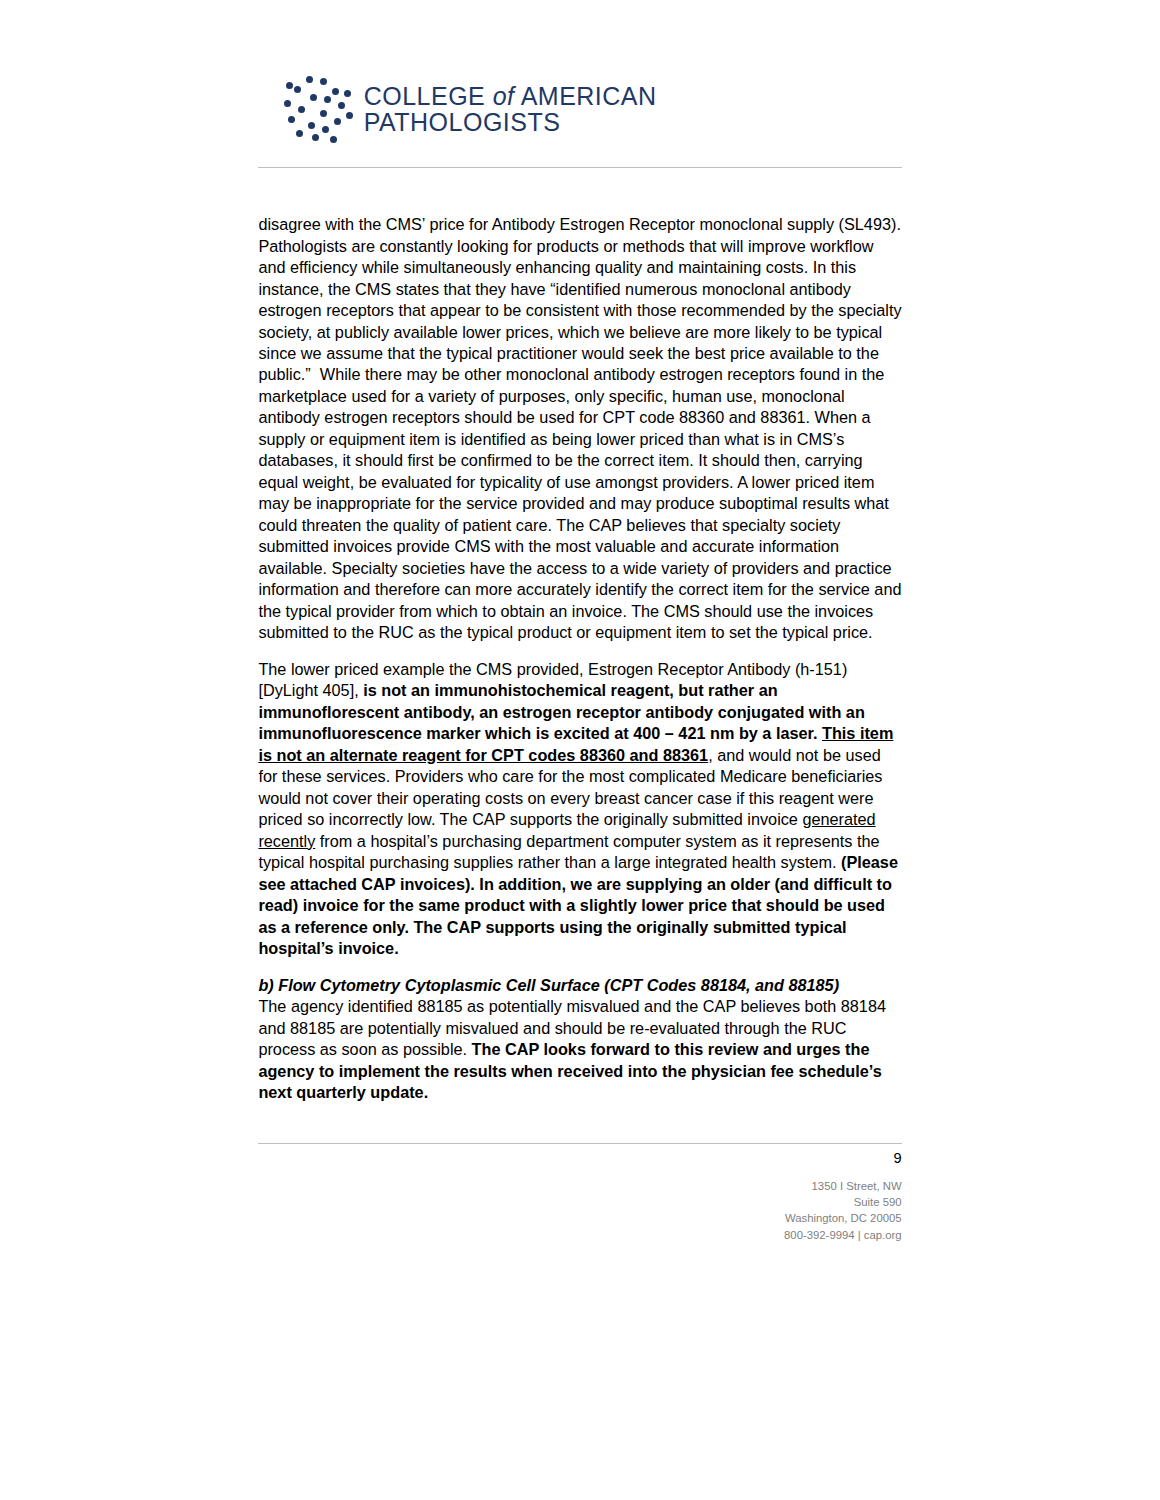COLLEGE of AMERICAN
PATHOLOGISTS
disagree with the CMS’ price for Antibody Estrogen Receptor monoclonal supply (SL493). Pathologists are constantly looking for products or methods that will improve workflow and efficiency while simultaneously enhancing quality and maintaining costs. In this instance, the CMS states that they have “identified numerous monoclonal antibody estrogen receptors that appear to be consistent with those recommended by the specialty society, at publicly available lower prices, which we believe are more likely to be typical since we assume that the typical practitioner would seek the best price available to the public.” While there may be other monoclonal antibody estrogen receptors found in the marketplace used for a variety of purposes, only specific, human use, monoclonal antibody estrogen receptors should be used for CPT code 88360 and 88361. When a supply or equipment item is identified as being lower priced than what is in CMS’s databases, it should first be confirmed to be the correct item. It should then, carrying equal weight, be evaluated for typicality of use amongst providers. A lower priced item may be inappropriate for the service provided and may produce suboptimal results what could threaten the quality of patient care. The CAP believes that specialty society submitted invoices provide CMS with the most valuable and accurate information available. Specialty societies have the access to a wide variety of providers and practice information and therefore can more accurately identify the correct item for the service and the typical provider from which to obtain an invoice. The CMS should use the invoices submitted to the RUC as the typical product or equipment item to set the typical price.
The lower priced example the CMS provided, Estrogen Receptor Antibody (h-151) [DyLight 405], is not an immunohistochemical reagent, but rather an immunoflorescent antibody, an estrogen receptor antibody conjugated with an immunofluorescence marker which is excited at 400 – 421 nm by a laser. This item is not an alternate reagent for CPT codes 88360 and 88361, and would not be used for these services. Providers who care for the most complicated Medicare beneficiaries would not cover their operating costs on every breast cancer case if this reagent were priced so incorrectly low. The CAP supports the originally submitted invoice generated recently from a hospital’s purchasing department computer system as it represents the typical hospital purchasing supplies rather than a large integrated health system. (Please see attached CAP invoices). In addition, we are supplying an older (and difficult to read) invoice for the same product with a slightly lower price that should be used as a reference only. The CAP supports using the originally submitted typical hospital’s invoice.
b) Flow Cytometry Cytoplasmic Cell Surface (CPT Codes 88184, and 88185)
The agency identified 88185 as potentially misvalued and the CAP believes both 88184 and 88185 are potentially misvalued and should be re-evaluated through the RUC process as soon as possible. The CAP looks forward to this review and urges the agency to implement the results when received into the physician fee schedule’s next quarterly update.
9
1350 I Street, NW
Suite 590
Washington, DC 20005
800-392-9994 | cap.org